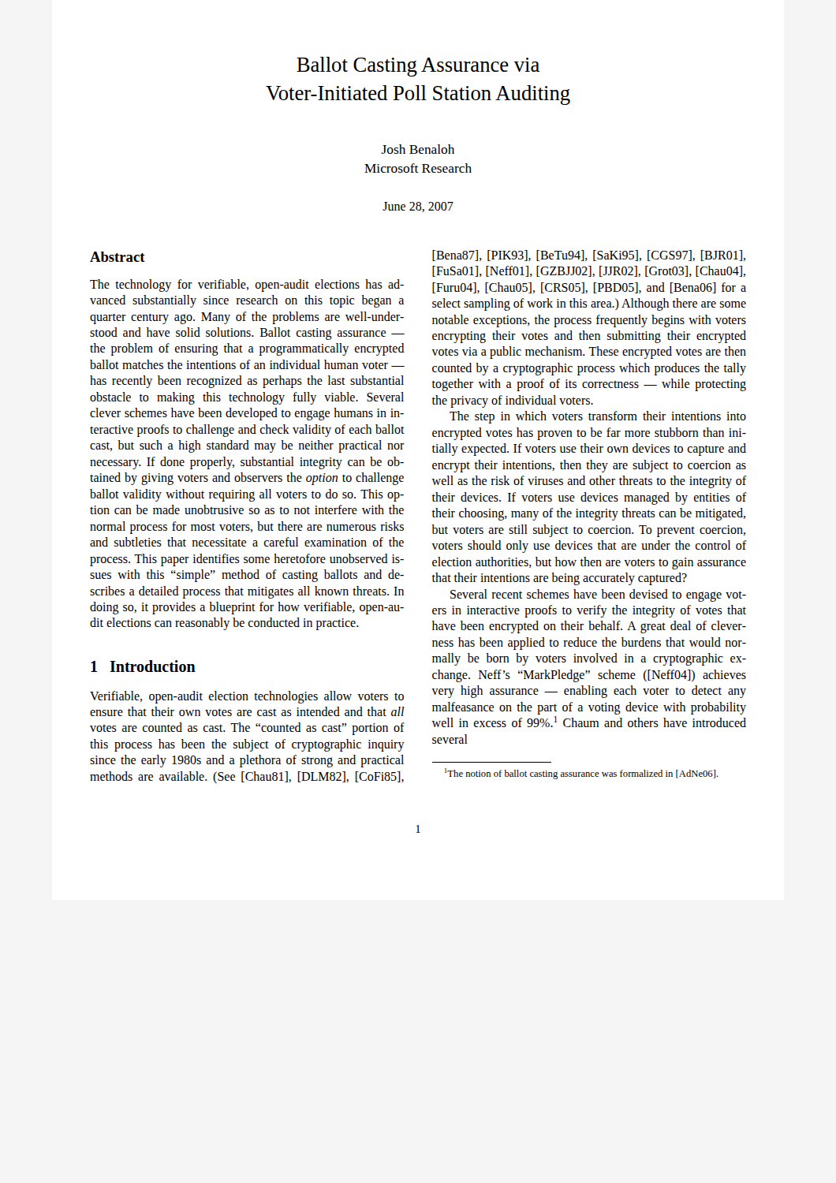Ballot Casting Assurance via
Voter-Initiated Poll Station Auditing
Josh Benaloh
Microsoft Research
June 28, 2007
Abstract
The technology for verifiable, open-audit elections has advanced substantially since research on this topic began a quarter century ago. Many of the problems are well-understood and have solid solutions. Ballot casting assurance — the problem of ensuring that a programmatically encrypted ballot matches the intentions of an individual human voter — has recently been recognized as perhaps the last substantial obstacle to making this technology fully viable. Several clever schemes have been developed to engage humans in interactive proofs to challenge and check validity of each ballot cast, but such a high standard may be neither practical nor necessary. If done properly, substantial integrity can be obtained by giving voters and observers the option to challenge ballot validity without requiring all voters to do so. This option can be made unobtrusive so as to not interfere with the normal process for most voters, but there are numerous risks and subtleties that necessitate a careful examination of the process. This paper identifies some heretofore unobserved issues with this “simple” method of casting ballots and describes a detailed process that mitigates all known threats. In doing so, it provides a blueprint for how verifiable, open-audit elections can reasonably be conducted in practice.
1 Introduction
Verifiable, open-audit election technologies allow voters to ensure that their own votes are cast as intended and that all votes are counted as cast. The “counted as cast” portion of this process has been the subject of cryptographic inquiry since the early 1980s and a plethora of strong and practical methods are available. (See [Chau81], [DLM82], [CoFi85], [Bena87], [PIK93], [BeTu94], [SaKi95], [CGS97], [BJR01], [FuSa01], [Neff01], [GZBJJ02], [JJR02], [Grot03], [Chau04], [Furu04], [Chau05], [CRS05], [PBD05], and [Bena06] for a select sampling of work in this area.) Although there are some notable exceptions, the process frequently begins with voters encrypting their votes and then submitting their encrypted votes via a public mechanism. These encrypted votes are then counted by a cryptographic process which produces the tally together with a proof of its correctness — while protecting the privacy of individual voters.
The step in which voters transform their intentions into encrypted votes has proven to be far more stubborn than initially expected. If voters use their own devices to capture and encrypt their intentions, then they are subject to coercion as well as the risk of viruses and other threats to the integrity of their devices. If voters use devices managed by entities of their choosing, many of the integrity threats can be mitigated, but voters are still subject to coercion. To prevent coercion, voters should only use devices that are under the control of election authorities, but how then are voters to gain assurance that their intentions are being accurately captured?
Several recent schemes have been devised to engage voters in interactive proofs to verify the integrity of votes that have been encrypted on their behalf. A great deal of cleverness has been applied to reduce the burdens that would normally be born by voters involved in a cryptographic exchange. Neff’s “MarkPledge” scheme ([Neff04]) achieves very high assurance — enabling each voter to detect any malfeasance on the part of a voting device with probability well in excess of 99%.1 Chaum and others have introduced several
1The notion of ballot casting assurance was formalized in [AdNe06].
1